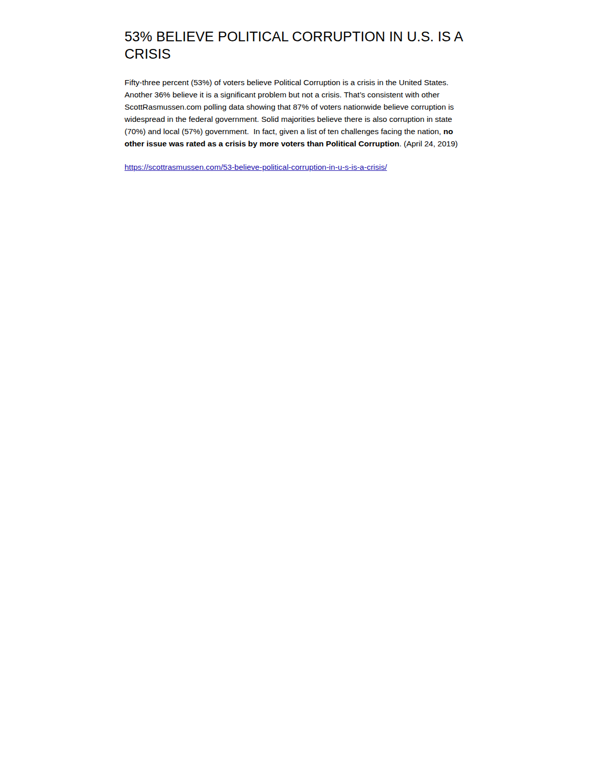53% BELIEVE POLITICAL CORRUPTION IN U.S. IS A CRISIS
Fifty-three percent (53%) of voters believe Political Corruption is a crisis in the United States. Another 36% believe it is a significant problem but not a crisis. That’s consistent with other ScottRasmussen.com polling data showing that 87% of voters nationwide believe corruption is widespread in the federal government. Solid majorities believe there is also corruption in state (70%) and local (57%) government. In fact, given a list of ten challenges facing the nation, no other issue was rated as a crisis by more voters than Political Corruption. (April 24, 2019)
https://scottrasmussen.com/53-believe-political-corruption-in-u-s-is-a-crisis/